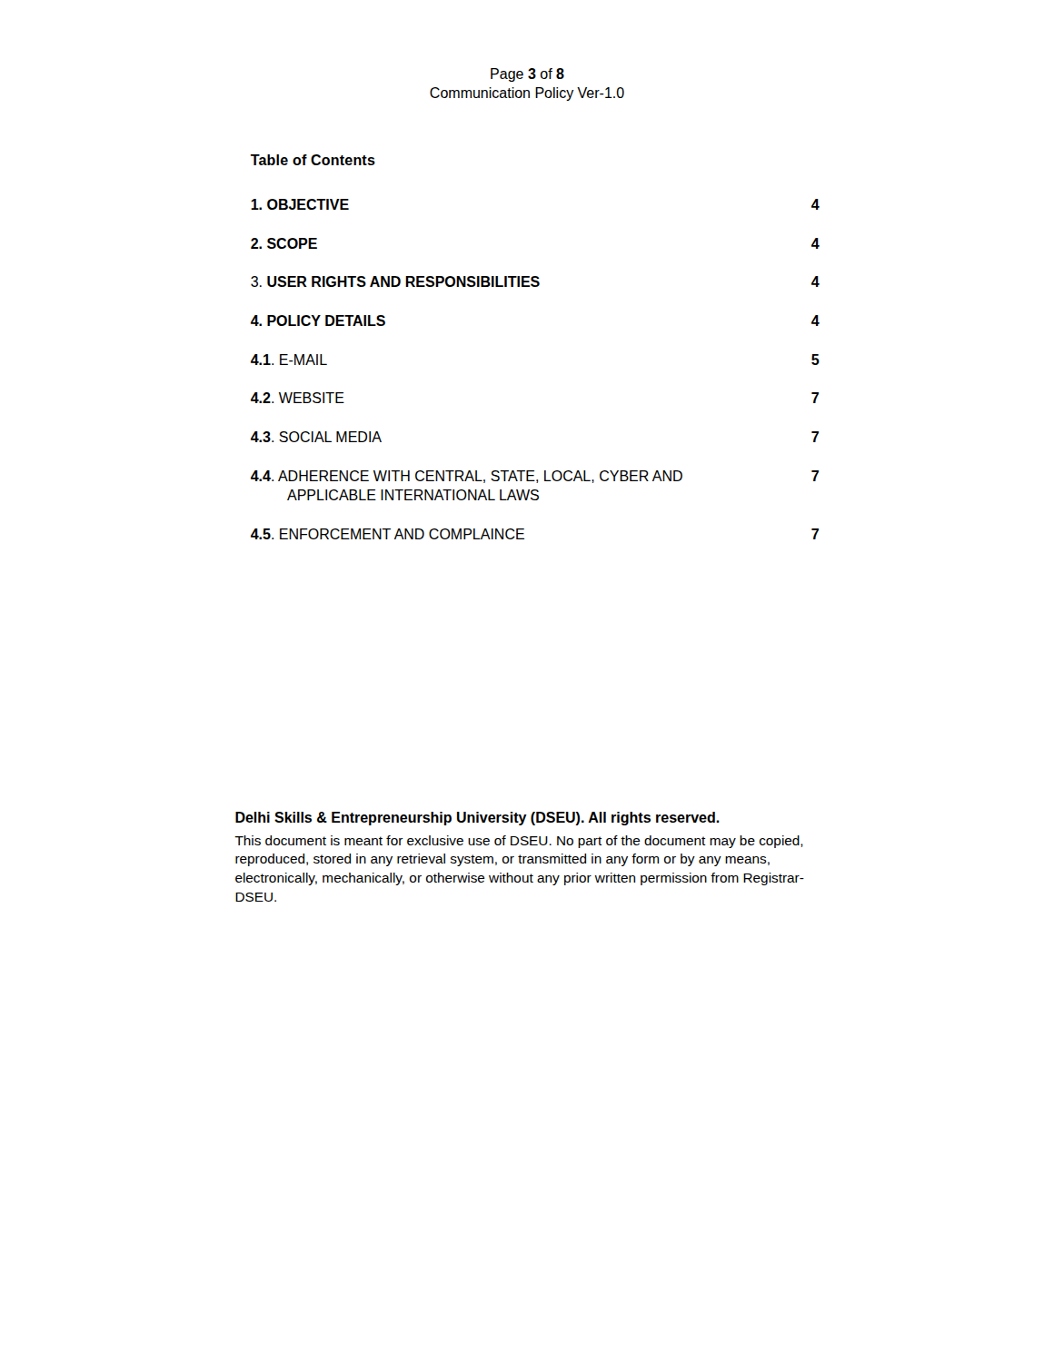Page 3 of 8 Communication Policy Ver-1.0
Table of Contents
| 1. OBJECTIVE | 4 |
| 2. SCOPE | 4 |
| 3. USER RIGHTS AND RESPONSIBILITIES | 4 |
| 4. POLICY DETAILS | 4 |
| 4.1 . E-MAIL | 5 |
| 4.2 . WEBSITE | 7 |
| 4.3 . SOCIAL MEDIA | 7 |
| 4.4 . ADHERENCE WITH CENTRAL, STATE, LOCAL, CYBER AND APPLICABLE INTERNATIONAL LAWS | 7 |
| 4.5 . ENFORCEMENT AND COMPLAINCE | 7 |
Delhi Skills & Entrepreneurship University (DSEU). All rights reserved.
This document is meant for exclusive use of DSEU. No part of the document may be copied, reproduced, stored in any retrieval system, or transmitted in any form or by any means, electronically, mechanically, or otherwise without any prior written permission from Registrar-DSEU.